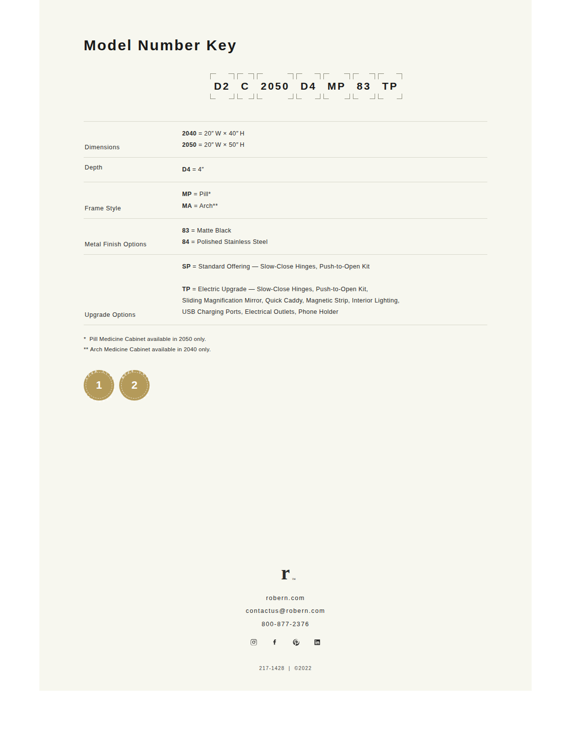Model Number Key
D2
C
2050
D4
MP
83
TP
| Dimensions | 2040 = 20″ W × 40″ H 2050 = 20″ W × 50″ H |
| Depth | D4 = 4″ |
| Frame Style | MP = Pill* MA = Arch** |
| Metal Finish Options | 83 = Matte Black 84 = Polished Stainless Steel |
| Upgrade Options | SP = Standard Offering — Slow-Close Hinges, Push-to-Open Kit TP = Electric Upgrade — Slow-Close Hinges, Push-to-Open Kit, Sliding Magnification Mirror, Quick Caddy, Magnetic Strip, Interior Lighting, USB Charging Ports, Electrical Outlets, Phone Holder |
* Pill Medicine Cabinet available in 2050 only.
** Arch Medicine Cabinet available in 2040 only.
1
Y E A R L I M I T E D W A R R A N T Y
2
W E E K L E A D T I M E
r™
robern.com
contactus@robern.com
800-877-2376
217-1428 | ©2022